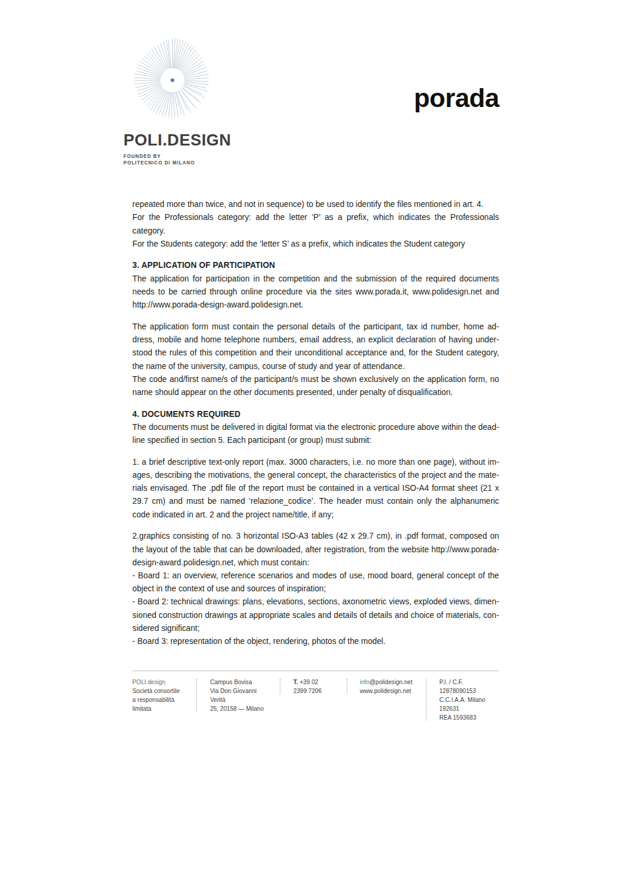POLI. DESIGN
FOUNDED BY
POLITECNICO DI MILANO
porada
repeated more than twice, and not in sequence) to be used to identify the files mentioned in art. 4.
For the Professionals category: add the letter ‘P’ as a prefix, which indicates the Professionals category.
For the Students category: add the ‘letter S’ as a prefix, which indicates the Student category
3. APPLICATION OF PARTICIPATION
The application for participation in the competition and the submission of the required documents needs to be carried through online procedure via the sites www.porada.it, www.polidesign.net and http://www.porada-design-award.polidesign.net.
The application form must contain the personal details of the participant, tax id number, home address, mobile and home telephone numbers, email address, an explicit declaration of having understood the rules of this competition and their unconditional acceptance and, for the Student category, the name of the university, campus, course of study and year of attendance.
The code and/first name/s of the participant/s must be shown exclusively on the application form, no name should appear on the other documents presented, under penalty of disqualification.
4. DOCUMENTS REQUIRED
The documents must be delivered in digital format via the electronic procedure above within the deadline specified in section 5. Each participant (or group) must submit:
1. a brief descriptive text-only report (max. 3000 characters, i.e. no more than one page), without images, describing the motivations, the general concept, the characteristics of the project and the materials envisaged. The .pdf file of the report must be contained in a vertical ISO-A4 format sheet (21 x 29.7 cm) and must be named ‘relazione_codice’. The header must contain only the alphanumeric code indicated in art. 2 and the project name/title, if any;
2.graphics consisting of no. 3 horizontal ISO-A3 tables (42 x 29.7 cm), in .pdf format, composed on the layout of the table that can be downloaded, after registration, from the website http://www.porada-design-award.polidesign.net, which must contain:
- Board 1: an overview, reference scenarios and modes of use, mood board, general concept of the object in the context of use and sources of inspiration;
- Board 2: technical drawings: plans, elevations, sections, axonometric views, exploded views, dimensioned construction drawings at appropriate scales and details of details and choice of materials, considered significant;
- Board 3: representation of the object, rendering, photos of the model.
POLI.design
Società consortile
a responsabilità limitata
Campus Bovisa
Via Don Giovanni Verità
25, 20158 — Milano
T. +39 02 2399 7206
info@polidesign.net
www.polidesign.net
P.I. / C.F. 12878090153
C.C.I.A.A. Milano
192631
REA 1593683